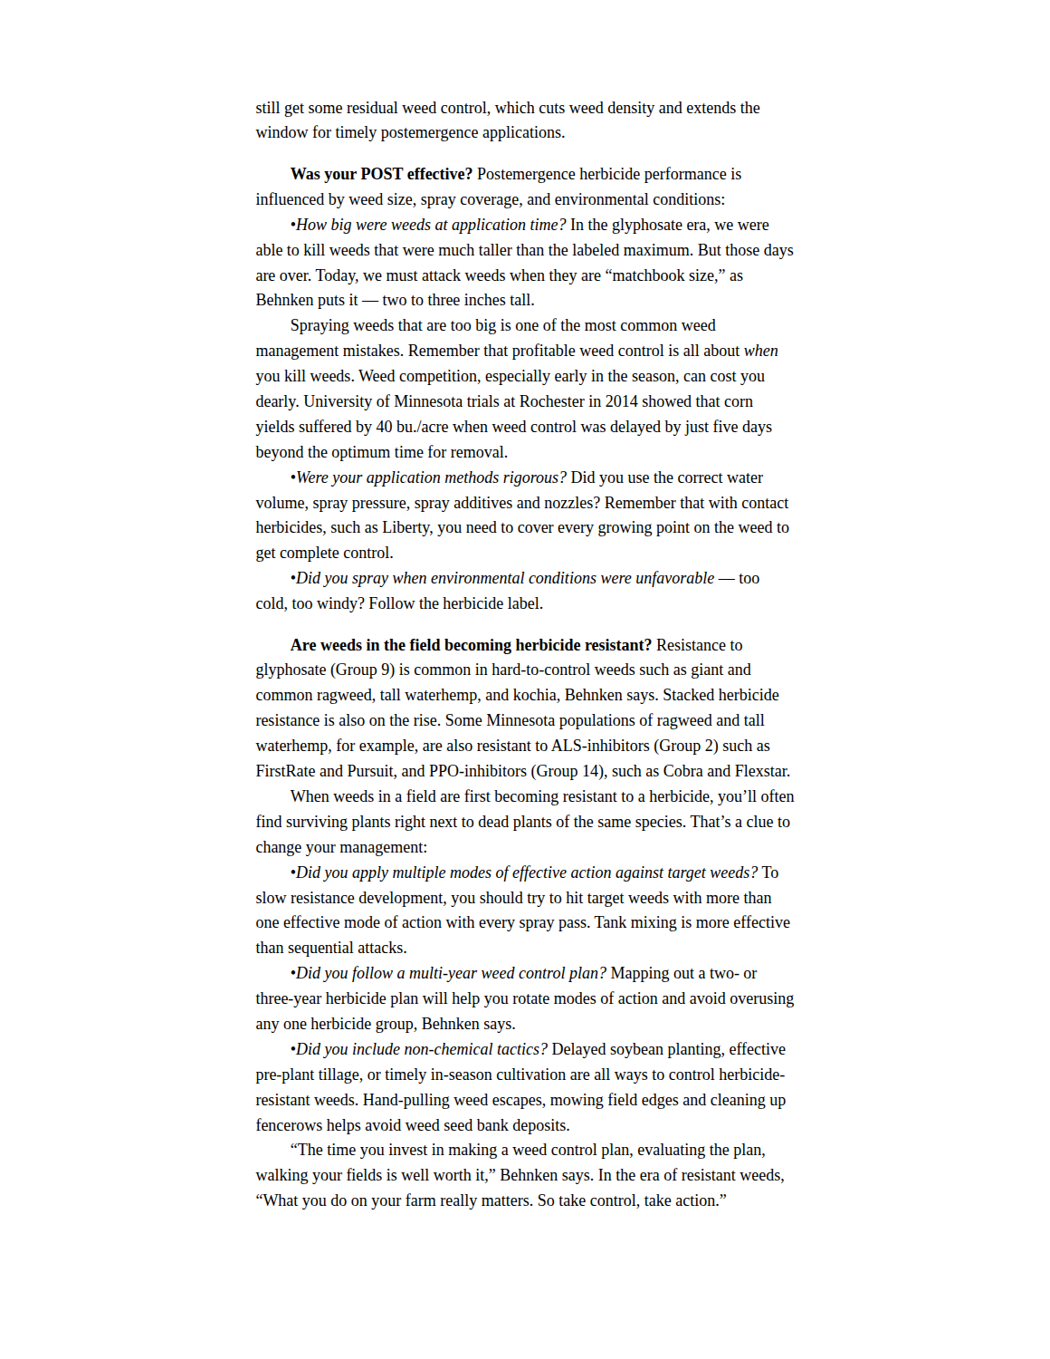still get some residual weed control, which cuts weed density and extends the window for timely postemergence applications.
Was your POST effective? Postemergence herbicide performance is influenced by weed size, spray coverage, and environmental conditions:
•How big were weeds at application time? In the glyphosate era, we were able to kill weeds that were much taller than the labeled maximum. But those days are over. Today, we must attack weeds when they are “matchbook size,” as Behnken puts it — two to three inches tall.
Spraying weeds that are too big is one of the most common weed management mistakes. Remember that profitable weed control is all about when you kill weeds. Weed competition, especially early in the season, can cost you dearly. University of Minnesota trials at Rochester in 2014 showed that corn yields suffered by 40 bu./acre when weed control was delayed by just five days beyond the optimum time for removal.
•Were your application methods rigorous? Did you use the correct water volume, spray pressure, spray additives and nozzles? Remember that with contact herbicides, such as Liberty, you need to cover every growing point on the weed to get complete control.
•Did you spray when environmental conditions were unfavorable — too cold, too windy? Follow the herbicide label.
Are weeds in the field becoming herbicide resistant? Resistance to glyphosate (Group 9) is common in hard-to-control weeds such as giant and common ragweed, tall waterhemp, and kochia, Behnken says. Stacked herbicide resistance is also on the rise. Some Minnesota populations of ragweed and tall waterhemp, for example, are also resistant to ALS-inhibitors (Group 2) such as FirstRate and Pursuit, and PPO-inhibitors (Group 14), such as Cobra and Flexstar.
When weeds in a field are first becoming resistant to a herbicide, you’ll often find surviving plants right next to dead plants of the same species. That’s a clue to change your management:
•Did you apply multiple modes of effective action against target weeds? To slow resistance development, you should try to hit target weeds with more than one effective mode of action with every spray pass. Tank mixing is more effective than sequential attacks.
•Did you follow a multi-year weed control plan? Mapping out a two- or three-year herbicide plan will help you rotate modes of action and avoid overusing any one herbicide group, Behnken says.
•Did you include non-chemical tactics? Delayed soybean planting, effective pre-plant tillage, or timely in-season cultivation are all ways to control herbicide-resistant weeds. Hand-pulling weed escapes, mowing field edges and cleaning up fencerows helps avoid weed seed bank deposits.
“The time you invest in making a weed control plan, evaluating the plan, walking your fields is well worth it,” Behnken says. In the era of resistant weeds, “What you do on your farm really matters. So take control, take action.”